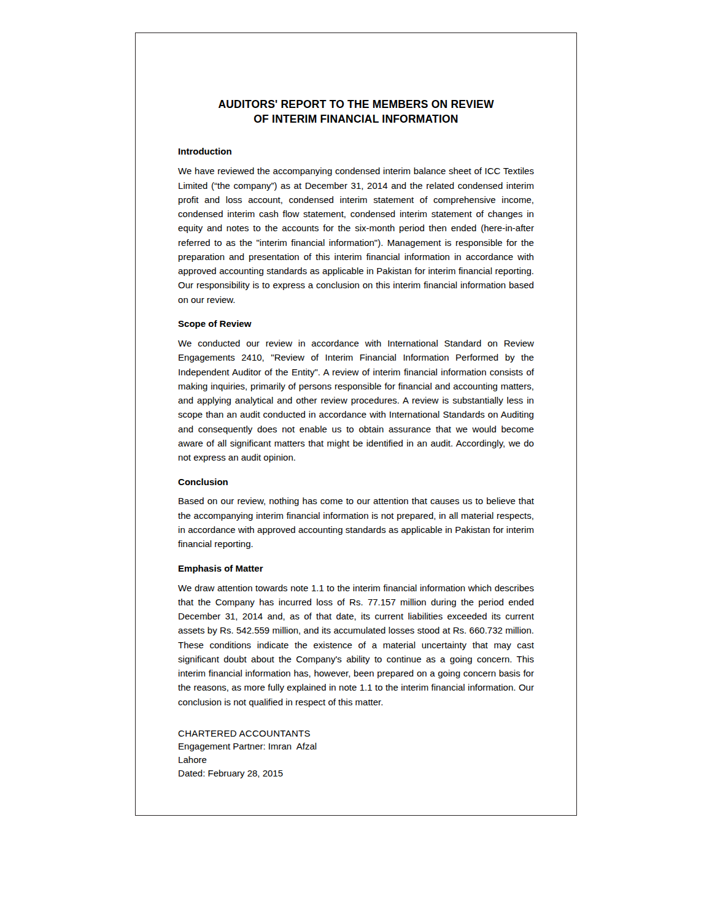Auditors' Report to the Members on Review
of Interim Financial Information
Introduction
We have reviewed the accompanying condensed interim balance sheet of ICC Textiles Limited (“the company”) as at December 31, 2014 and the related condensed interim profit and loss account, condensed interim statement of comprehensive income, condensed interim cash flow statement, condensed interim statement of changes in equity and notes to the accounts for the six-month period then ended (here-in-after referred to as the "interim financial information"). Management is responsible for the preparation and presentation of this interim financial information in accordance with approved accounting standards as applicable in Pakistan for interim financial reporting. Our responsibility is to express a conclusion on this interim financial information based on our review.
Scope of Review
We conducted our review in accordance with International Standard on Review Engagements 2410, "Review of Interim Financial Information Performed by the Independent Auditor of the Entity". A review of interim financial information consists of making inquiries, primarily of persons responsible for financial and accounting matters, and applying analytical and other review procedures. A review is substantially less in scope than an audit conducted in accordance with International Standards on Auditing and consequently does not enable us to obtain assurance that we would become aware of all significant matters that might be identified in an audit. Accordingly, we do not express an audit opinion.
Conclusion
Based on our review, nothing has come to our attention that causes us to believe that the accompanying interim financial information is not prepared, in all material respects, in accordance with approved accounting standards as applicable in Pakistan for interim financial reporting.
Emphasis of Matter
We draw attention towards note 1.1 to the interim financial information which describes that the Company has incurred loss of Rs. 77.157 million during the period ended December 31, 2014 and, as of that date, its current liabilities exceeded its current assets by Rs. 542.559 million, and its accumulated losses stood at Rs. 660.732 million. These conditions indicate the existence of a material uncertainty that may cast significant doubt about the Company's ability to continue as a going concern. This interim financial information has, however, been prepared on a going concern basis for the reasons, as more fully explained in note 1.1 to the interim financial information. Our conclusion is not qualified in respect of this matter.
CHARTERED ACCOUNTANTS
Engagement Partner: Imran Afzal
Lahore
Dated: February 28, 2015